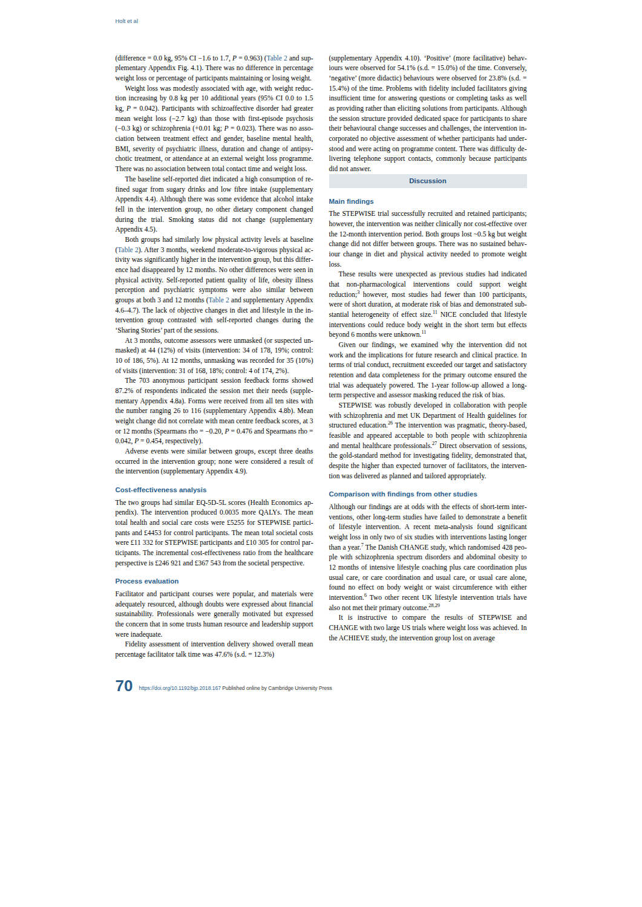Holt et al
(difference = 0.0 kg, 95% CI −1.6 to 1.7, P = 0.963) (Table 2 and supplementary Appendix Fig. 4.1). There was no difference in percentage weight loss or percentage of participants maintaining or losing weight.
Weight loss was modestly associated with age, with weight reduction increasing by 0.8 kg per 10 additional years (95% CI 0.0 to 1.5 kg, P = 0.042). Participants with schizoaffective disorder had greater mean weight loss (−2.7 kg) than those with first-episode psychosis (−0.3 kg) or schizophrenia (+0.01 kg; P = 0.023). There was no association between treatment effect and gender, baseline mental health, BMI, severity of psychiatric illness, duration and change of antipsychotic treatment, or attendance at an external weight loss programme. There was no association between total contact time and weight loss.
The baseline self-reported diet indicated a high consumption of refined sugar from sugary drinks and low fibre intake (supplementary Appendix 4.4). Although there was some evidence that alcohol intake fell in the intervention group, no other dietary component changed during the trial. Smoking status did not change (supplementary Appendix 4.5).
Both groups had similarly low physical activity levels at baseline (Table 2). After 3 months, weekend moderate-to-vigorous physical activity was significantly higher in the intervention group, but this difference had disappeared by 12 months. No other differences were seen in physical activity. Self-reported patient quality of life, obesity illness perception and psychiatric symptoms were also similar between groups at both 3 and 12 months (Table 2 and supplementary Appendix 4.6–4.7). The lack of objective changes in diet and lifestyle in the intervention group contrasted with self-reported changes during the ‘Sharing Stories’ part of the sessions.
At 3 months, outcome assessors were unmasked (or suspected unmasked) at 44 (12%) of visits (intervention: 34 of 178, 19%; control: 10 of 186, 5%). At 12 months, unmasking was recorded for 35 (10%) of visits (intervention: 31 of 168, 18%; control: 4 of 174, 2%).
The 703 anonymous participant session feedback forms showed 87.2% of respondents indicated the session met their needs (supplementary Appendix 4.8a). Forms were received from all ten sites with the number ranging 26 to 116 (supplementary Appendix 4.8b). Mean weight change did not correlate with mean centre feedback scores, at 3 or 12 months (Spearmans rho = −0.20, P = 0.476 and Spearmans rho = 0.042, P = 0.454, respectively).
Adverse events were similar between groups, except three deaths occurred in the intervention group; none were considered a result of the intervention (supplementary Appendix 4.9).
Cost-effectiveness analysis
The two groups had similar EQ-5D-5L scores (Health Economics appendix). The intervention produced 0.0035 more QALYs. The mean total health and social care costs were £5255 for STEPWISE participants and £4453 for control participants. The mean total societal costs were £11 332 for STEPWISE participants and £10 305 for control participants. The incremental cost-effectiveness ratio from the healthcare perspective is £246 921 and £367 543 from the societal perspective.
Process evaluation
Facilitator and participant courses were popular, and materials were adequately resourced, although doubts were expressed about financial sustainability. Professionals were generally motivated but expressed the concern that in some trusts human resource and leadership support were inadequate.
Fidelity assessment of intervention delivery showed overall mean percentage facilitator talk time was 47.6% (s.d. = 12.3%)
(supplementary Appendix 4.10). ‘Positive’ (more facilitative) behaviours were observed for 54.1% (s.d. = 15.0%) of the time. Conversely, ‘negative’ (more didactic) behaviours were observed for 23.8% (s.d. = 15.4%) of the time. Problems with fidelity included facilitators giving insufficient time for answering questions or completing tasks as well as providing rather than eliciting solutions from participants. Although the session structure provided dedicated space for participants to share their behavioural change successes and challenges, the intervention incorporated no objective assessment of whether participants had understood and were acting on programme content. There was difficulty delivering telephone support contacts, commonly because participants did not answer.
Discussion
Main findings
The STEPWISE trial successfully recruited and retained participants; however, the intervention was neither clinically nor cost-effective over the 12-month intervention period. Both groups lost ~0.5 kg but weight change did not differ between groups. There was no sustained behaviour change in diet and physical activity needed to promote weight loss.
These results were unexpected as previous studies had indicated that non-pharmacological interventions could support weight reduction;3 however, most studies had fewer than 100 participants, were of short duration, at moderate risk of bias and demonstrated substantial heterogeneity of effect size.11 NICE concluded that lifestyle interventions could reduce body weight in the short term but effects beyond 6 months were unknown.11
Given our findings, we examined why the intervention did not work and the implications for future research and clinical practice. In terms of trial conduct, recruitment exceeded our target and satisfactory retention and data completeness for the primary outcome ensured the trial was adequately powered. The 1-year follow-up allowed a long-term perspective and assessor masking reduced the risk of bias.
STEPWISE was robustly developed in collaboration with people with schizophrenia and met UK Department of Health guidelines for structured education.26 The intervention was pragmatic, theory-based, feasible and appeared acceptable to both people with schizophrenia and mental healthcare professionals.27 Direct observation of sessions, the gold-standard method for investigating fidelity, demonstrated that, despite the higher than expected turnover of facilitators, the intervention was delivered as planned and tailored appropriately.
Comparison with findings from other studies
Although our findings are at odds with the effects of short-term interventions, other long-term studies have failed to demonstrate a benefit of lifestyle intervention. A recent meta-analysis found significant weight loss in only two of six studies with interventions lasting longer than a year.7 The Danish CHANGE study, which randomised 428 people with schizophrenia spectrum disorders and abdominal obesity to 12 months of intensive lifestyle coaching plus care coordination plus usual care, or care coordination and usual care, or usual care alone, found no effect on body weight or waist circumference with either intervention.6 Two other recent UK lifestyle intervention trials have also not met their primary outcome.28,29
It is instructive to compare the results of STEPWISE and CHANGE with two large US trials where weight loss was achieved. In the ACHIEVE study, the intervention group lost on average
70
https://doi.org/10.1192/bjp.2018.167 Published online by Cambridge University Press